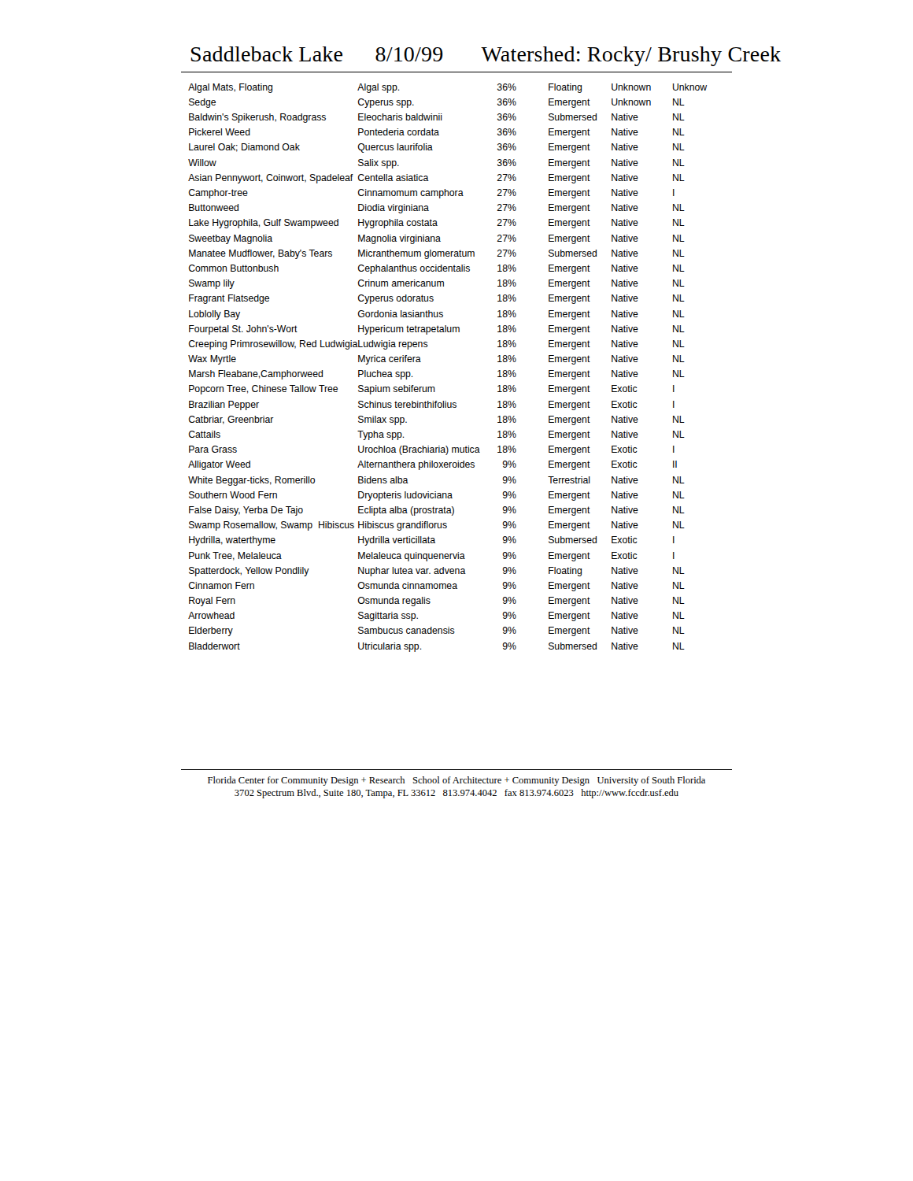Saddleback Lake 8/10/99 Watershed: Rocky/ Brushy Creek
| Algal Mats, Floating | Algal spp. | 36% | Floating | Unknown | Unknow |
| Sedge | Cyperus spp. | 36% | Emergent | Unknown | NL |
| Baldwin's Spikerush, Roadgrass | Eleocharis baldwinii | 36% | Submersed | Native | NL |
| Pickerel Weed | Pontederia cordata | 36% | Emergent | Native | NL |
| Laurel Oak; Diamond Oak | Quercus laurifolia | 36% | Emergent | Native | NL |
| Willow | Salix spp. | 36% | Emergent | Native | NL |
| Asian Pennywort, Coinwort, Spadeleaf | Centella asiatica | 27% | Emergent | Native | NL |
| Camphor-tree | Cinnamomum camphora | 27% | Emergent | Native | I |
| Buttonweed | Diodia virginiana | 27% | Emergent | Native | NL |
| Lake Hygrophila, Gulf Swampweed | Hygrophila costata | 27% | Emergent | Native | NL |
| Sweetbay Magnolia | Magnolia virginiana | 27% | Emergent | Native | NL |
| Manatee Mudflower, Baby's Tears | Micranthemum glomeratum | 27% | Submersed | Native | NL |
| Common Buttonbush | Cephalanthus occidentalis | 18% | Emergent | Native | NL |
| Swamp lily | Crinum americanum | 18% | Emergent | Native | NL |
| Fragrant Flatsedge | Cyperus odoratus | 18% | Emergent | Native | NL |
| Loblolly Bay | Gordonia lasianthus | 18% | Emergent | Native | NL |
| Fourpetal St. John's-Wort | Hypericum tetrapetalum | 18% | Emergent | Native | NL |
| Creeping Primrosewillow, Red Ludwigia | Ludwigia repens | 18% | Emergent | Native | NL |
| Wax Myrtle | Myrica cerifera | 18% | Emergent | Native | NL |
| Marsh Fleabane,Camphorweed | Pluchea spp. | 18% | Emergent | Native | NL |
| Popcorn Tree, Chinese Tallow Tree | Sapium sebiferum | 18% | Emergent | Exotic | I |
| Brazilian Pepper | Schinus terebinthifolius | 18% | Emergent | Exotic | I |
| Catbriar, Greenbriar | Smilax spp. | 18% | Emergent | Native | NL |
| Cattails | Typha spp. | 18% | Emergent | Native | NL |
| Para Grass | Urochloa (Brachiaria) mutica | 18% | Emergent | Exotic | I |
| Alligator Weed | Alternanthera philoxeroides | 9% | Emergent | Exotic | II |
| White Beggar-ticks, Romerillo | Bidens alba | 9% | Terrestrial | Native | NL |
| Southern Wood Fern | Dryopteris ludoviciana | 9% | Emergent | Native | NL |
| False Daisy, Yerba De Tajo | Eclipta alba (prostrata) | 9% | Emergent | Native | NL |
| Swamp Rosemallow, Swamp Hibiscus | Hibiscus grandiflorus | 9% | Emergent | Native | NL |
| Hydrilla, waterthyme | Hydrilla verticillata | 9% | Submersed | Exotic | I |
| Punk Tree, Melaleuca | Melaleuca quinquenervia | 9% | Emergent | Exotic | I |
| Spatterdock, Yellow Pondlily | Nuphar lutea var. advena | 9% | Floating | Native | NL |
| Cinnamon Fern | Osmunda cinnamomea | 9% | Emergent | Native | NL |
| Royal Fern | Osmunda regalis | 9% | Emergent | Native | NL |
| Arrowhead | Sagittaria ssp. | 9% | Emergent | Native | NL |
| Elderberry | Sambucus canadensis | 9% | Emergent | Native | NL |
| Bladderwort | Utricularia spp. | 9% | Submersed | Native | NL |
Florida Center for Community Design + Research School of Architecture + Community Design University of South Florida
3702 Spectrum Blvd., Suite 180, Tampa, FL 33612 813.974.4042 fax 813.974.6023 http://www.fccdr.usf.edu